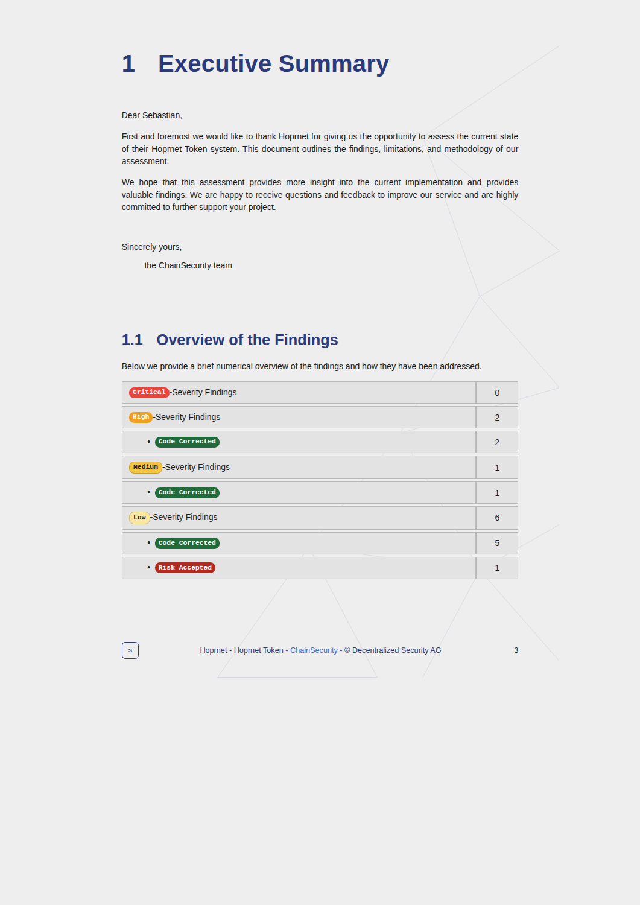1 Executive Summary
Dear Sebastian,
First and foremost we would like to thank Hoprnet for giving us the opportunity to assess the current state of their Hoprnet Token system. This document outlines the findings, limitations, and methodology of our assessment.
We hope that this assessment provides more insight into the current implementation and provides valuable findings. We are happy to receive questions and feedback to improve our service and are highly committed to further support your project.
Sincerely yours,
the ChainSecurity team
1.1 Overview of the Findings
Below we provide a brief numerical overview of the findings and how they have been addressed.
| Critical -Severity Findings | 0 |
| High -Severity Findings | 2 |
| • Code Corrected | 2 |
| Medium -Severity Findings | 1 |
| • Code Corrected | 1 |
| Low -Severity Findings | 6 |
| • Code Corrected | 5 |
| • Risk Accepted | 1 |
S Hoprnet - Hoprnet Token - ChainSecurity - © Decentralized Security AG 3